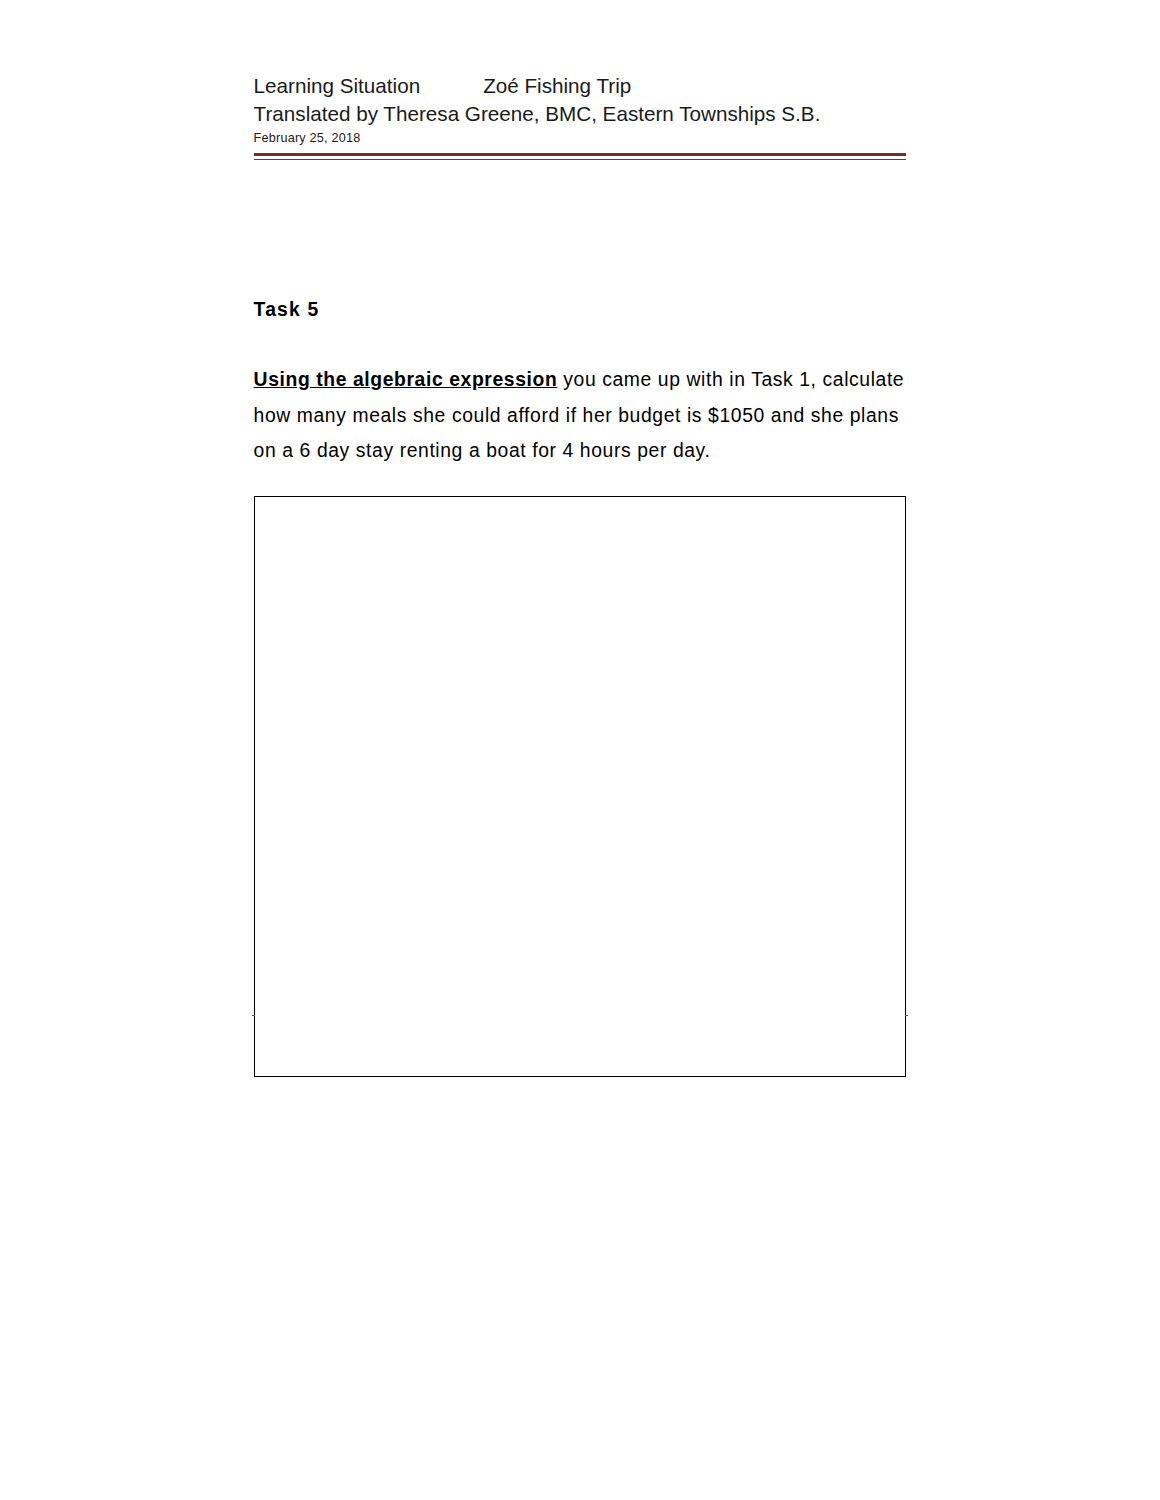Learning Situation Zoé Fishing Trip
Translated by Theresa Greene, BMC, Eastern Townships S.B.
February 25, 2018
Task 5
Using the algebraic expression you came up with in Task 1, calculate how many meals she could afford if her budget is $1050 and she plans on a 6 day stay renting a boat for 4 hours per day.